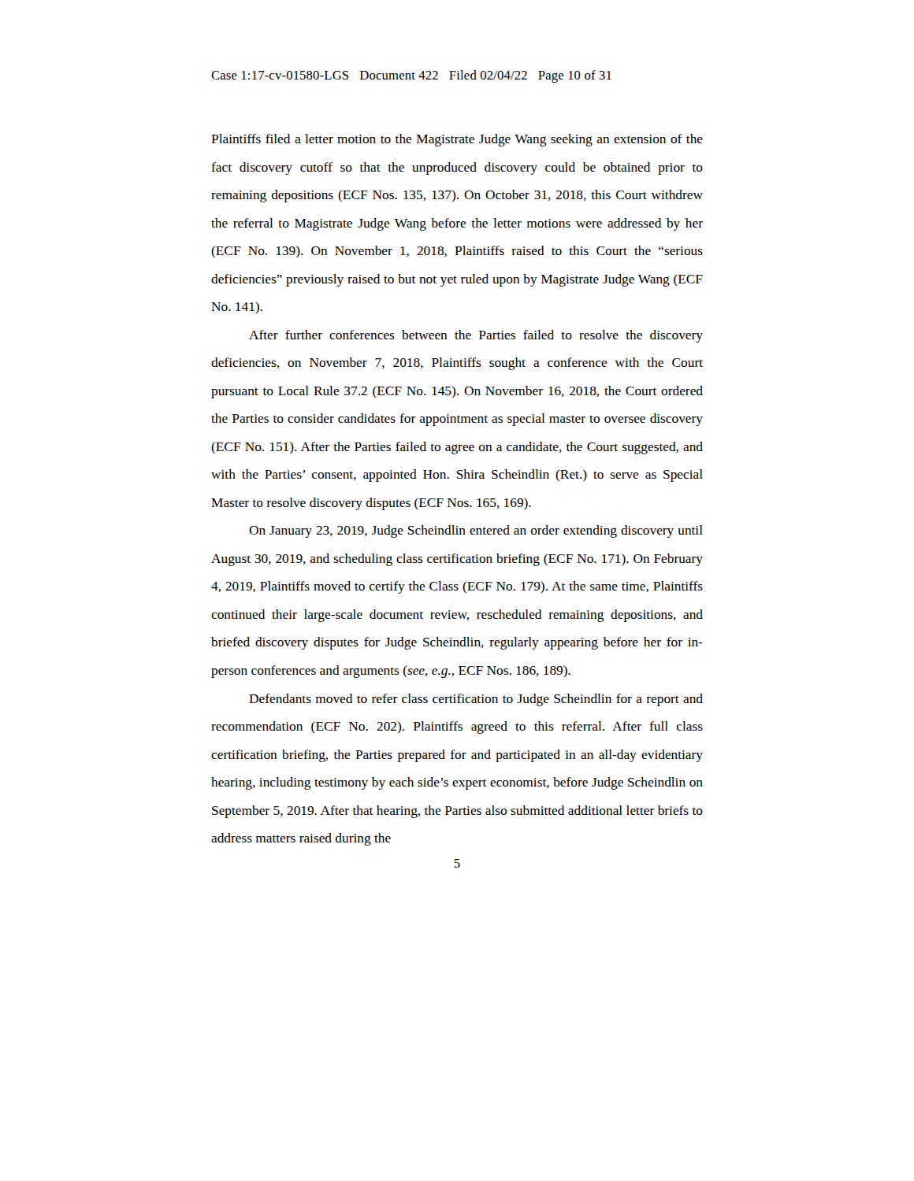Case 1:17-cv-01580-LGS Document 422 Filed 02/04/22 Page 10 of 31
Plaintiffs filed a letter motion to the Magistrate Judge Wang seeking an extension of the fact discovery cutoff so that the unproduced discovery could be obtained prior to remaining depositions (ECF Nos. 135, 137). On October 31, 2018, this Court withdrew the referral to Magistrate Judge Wang before the letter motions were addressed by her (ECF No. 139). On November 1, 2018, Plaintiffs raised to this Court the “serious deficiencies” previously raised to but not yet ruled upon by Magistrate Judge Wang (ECF No. 141).
After further conferences between the Parties failed to resolve the discovery deficiencies, on November 7, 2018, Plaintiffs sought a conference with the Court pursuant to Local Rule 37.2 (ECF No. 145). On November 16, 2018, the Court ordered the Parties to consider candidates for appointment as special master to oversee discovery (ECF No. 151). After the Parties failed to agree on a candidate, the Court suggested, and with the Parties’ consent, appointed Hon. Shira Scheindlin (Ret.) to serve as Special Master to resolve discovery disputes (ECF Nos. 165, 169).
On January 23, 2019, Judge Scheindlin entered an order extending discovery until August 30, 2019, and scheduling class certification briefing (ECF No. 171). On February 4, 2019, Plaintiffs moved to certify the Class (ECF No. 179). At the same time, Plaintiffs continued their large-scale document review, rescheduled remaining depositions, and briefed discovery disputes for Judge Scheindlin, regularly appearing before her for in-person conferences and arguments (see, e.g., ECF Nos. 186, 189).
Defendants moved to refer class certification to Judge Scheindlin for a report and recommendation (ECF No. 202). Plaintiffs agreed to this referral. After full class certification briefing, the Parties prepared for and participated in an all-day evidentiary hearing, including testimony by each side’s expert economist, before Judge Scheindlin on September 5, 2019. After that hearing, the Parties also submitted additional letter briefs to address matters raised during the
5